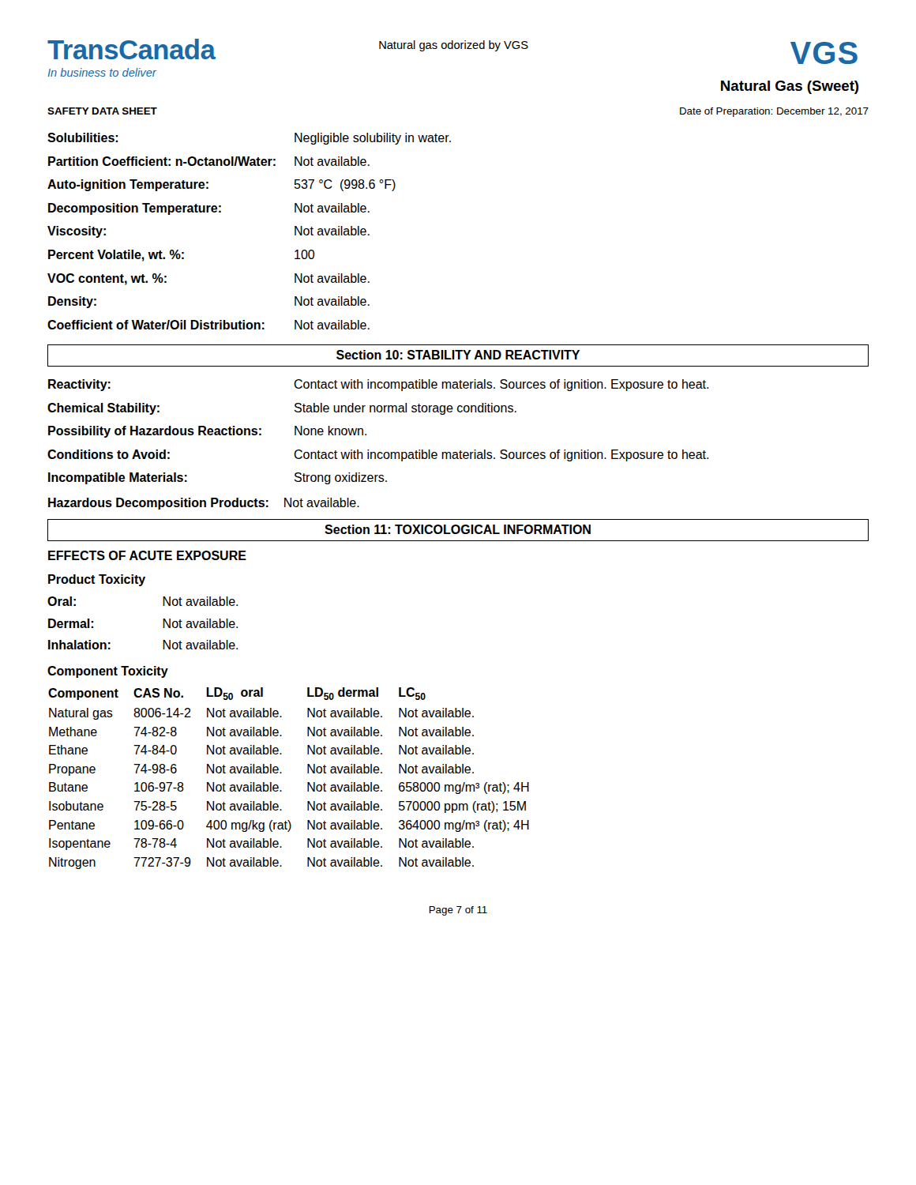Trans Canada
In business to deliver
Natural gas odorized by VGS
VGS
Natural Gas (Sweet)
SAFETY DATA SHEET Date of Preparation: December 12, 2017
| Solubilities: | Negligible solubility in water. |
| Partition Coefficient: n-Octanol/Water: | Not available. |
| Auto-ignition Temperature: | 537 °C (998.6 °F) |
| Decomposition Temperature: | Not available. |
| Viscosity: | Not available. |
| Percent Volatile, wt. %: | 100 |
| VOC content, wt. %: | Not available. |
| Density: | Not available. |
| Coefficient of Water/Oil Distribution: | Not available. |
Section 10: STABILITY AND REACTIVITY
| Reactivity: | Contact with incompatible materials. Sources of ignition. Exposure to heat. |
| Chemical Stability: | Stable under normal storage conditions. |
| Possibility of Hazardous Reactions: | None known. |
| Conditions to Avoid: | Contact with incompatible materials. Sources of ignition. Exposure to heat. |
| Incompatible Materials: | Strong oxidizers. |
Hazardous Decomposition Products: Not available.
Section 11: TOXICOLOGICAL INFORMATION
EFFECTS OF ACUTE EXPOSURE
Product Toxicity
| Oral: | Not available. |
| Dermal: | Not available. |
| Inhalation: | Not available. |
Component Toxicity
| Component | CAS No. | LD 50 oral | LD 50 dermal | LC 50 |
| --- | --- | --- | --- | --- |
| Natural gas | 8006-14-2 | Not available. | Not available. | Not available. |
| Methane | 74-82-8 | Not available. | Not available. | Not available. |
| Ethane | 74-84-0 | Not available. | Not available. | Not available. |
| Propane | 74-98-6 | Not available. | Not available. | Not available. |
| Butane | 106-97-8 | Not available. | Not available. | 658000 mg/m³ (rat); 4H |
| Isobutane | 75-28-5 | Not available. | Not available. | 570000 ppm (rat); 15M |
| Pentane | 109-66-0 | 400 mg/kg (rat) | Not available. | 364000 mg/m³ (rat); 4H |
| Isopentane | 78-78-4 | Not available. | Not available. | Not available. |
| Nitrogen | 7727-37-9 | Not available. | Not available. | Not available. |
Page 7 of 11